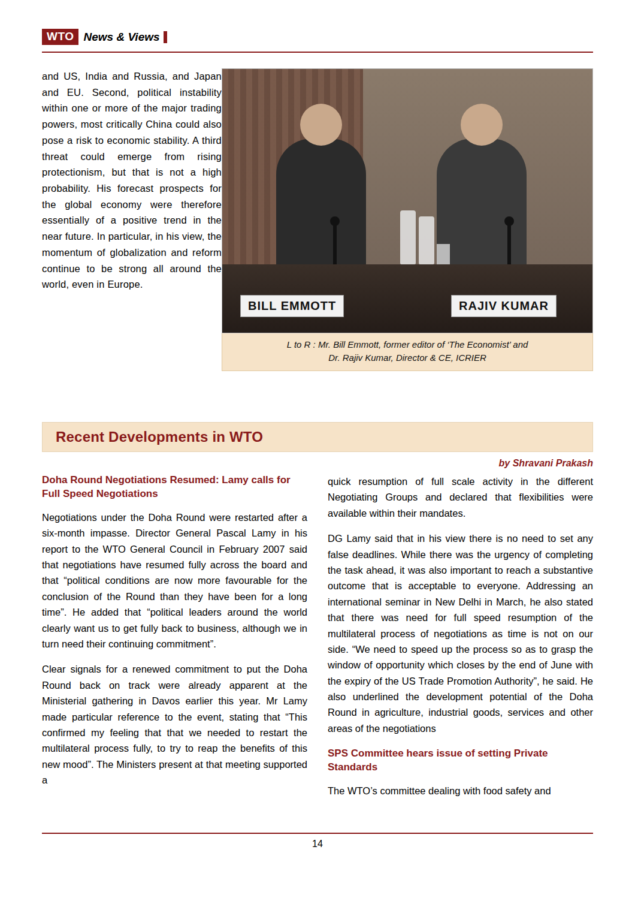WTO News & Views
and US, India and Russia, and Japan and EU. Second, political instability within one or more of the major trading powers, most critically China could also pose a risk to economic stability. A third threat could emerge from rising protectionism, but that is not a high probability. His forecast prospects for the global economy were therefore essentially of a positive trend in the near future. In particular, in his view, the momentum of globalization and reform continue to be strong all around the world, even in Europe.
BILL EMMOTT
RAJIV KUMAR
L to R : Mr. Bill Emmott, former editor of ‘The Economist’ and
Dr. Rajiv Kumar, Director & CE, ICRIER
Recent Developments in WTO
by Shravani Prakash
Doha Round Negotiations Resumed: Lamy calls for Full Speed Negotiations
Negotiations under the Doha Round were restarted after a six-month impasse. Director General Pascal Lamy in his report to the WTO General Council in February 2007 said that negotiations have resumed fully across the board and that “political conditions are now more favourable for the conclusion of the Round than they have been for a long time”. He added that “political leaders around the world clearly want us to get fully back to business, although we in turn need their continuing commitment”.
Clear signals for a renewed commitment to put the Doha Round back on track were already apparent at the Ministerial gathering in Davos earlier this year. Mr Lamy made particular reference to the event, stating that “This confirmed my feeling that that we needed to restart the multilateral process fully, to try to reap the benefits of this new mood”. The Ministers present at that meeting supported a
quick resumption of full scale activity in the different Negotiating Groups and declared that flexibilities were available within their mandates.
DG Lamy said that in his view there is no need to set any false deadlines. While there was the urgency of completing the task ahead, it was also important to reach a substantive outcome that is acceptable to everyone. Addressing an international seminar in New Delhi in March, he also stated that there was need for full speed resumption of the multilateral process of negotiations as time is not on our side. “We need to speed up the process so as to grasp the window of opportunity which closes by the end of June with the expiry of the US Trade Promotion Authority”, he said. He also underlined the development potential of the Doha Round in agriculture, industrial goods, services and other areas of the negotiations
SPS Committee hears issue of setting Private Standards
The WTO’s committee dealing with food safety and
14